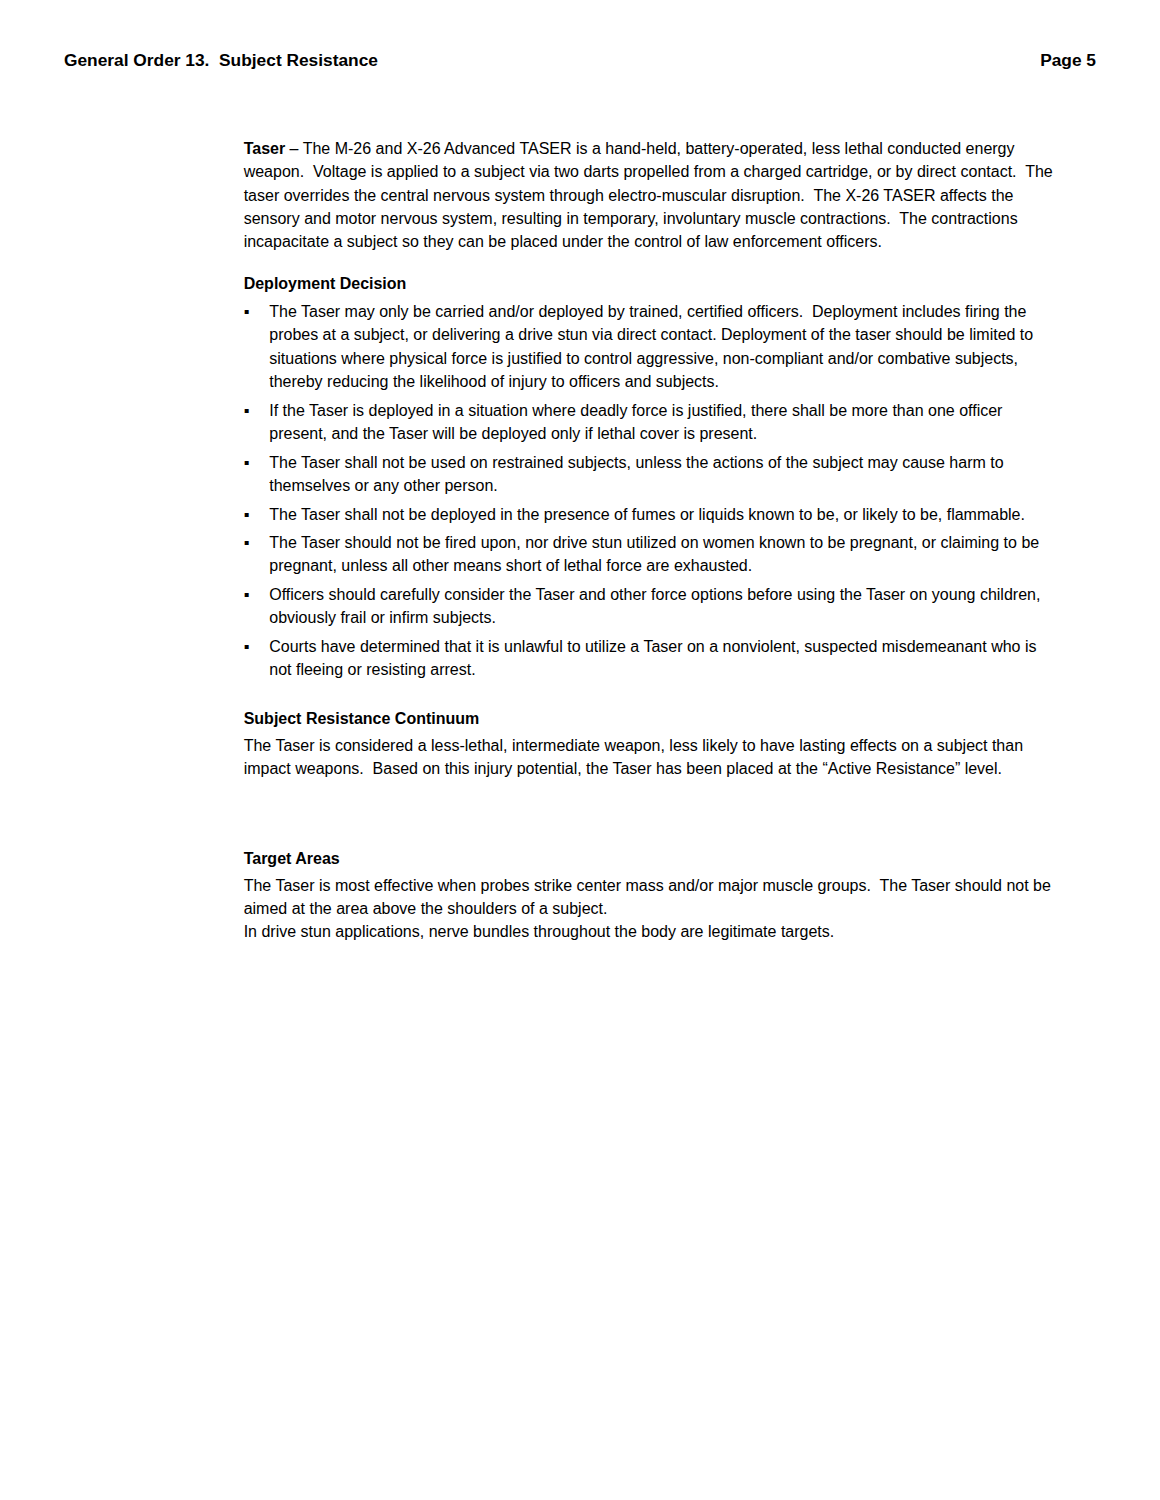General Order 13. Subject Resistance Page 5
Taser – The M-26 and X-26 Advanced TASER is a hand-held, battery-operated, less lethal conducted energy weapon. Voltage is applied to a subject via two darts propelled from a charged cartridge, or by direct contact. The taser overrides the central nervous system through electro-muscular disruption. The X-26 TASER affects the sensory and motor nervous system, resulting in temporary, involuntary muscle contractions. The contractions incapacitate a subject so they can be placed under the control of law enforcement officers.
Deployment Decision
The Taser may only be carried and/or deployed by trained, certified officers. Deployment includes firing the probes at a subject, or delivering a drive stun via direct contact. Deployment of the taser should be limited to situations where physical force is justified to control aggressive, non-compliant and/or combative subjects, thereby reducing the likelihood of injury to officers and subjects.
If the Taser is deployed in a situation where deadly force is justified, there shall be more than one officer present, and the Taser will be deployed only if lethal cover is present.
The Taser shall not be used on restrained subjects, unless the actions of the subject may cause harm to themselves or any other person.
The Taser shall not be deployed in the presence of fumes or liquids known to be, or likely to be, flammable.
The Taser should not be fired upon, nor drive stun utilized on women known to be pregnant, or claiming to be pregnant, unless all other means short of lethal force are exhausted.
Officers should carefully consider the Taser and other force options before using the Taser on young children, obviously frail or infirm subjects.
Courts have determined that it is unlawful to utilize a Taser on a nonviolent, suspected misdemeanant who is not fleeing or resisting arrest.
Subject Resistance Continuum
The Taser is considered a less-lethal, intermediate weapon, less likely to have lasting effects on a subject than impact weapons. Based on this injury potential, the Taser has been placed at the “Active Resistance” level.
Target Areas
The Taser is most effective when probes strike center mass and/or major muscle groups. The Taser should not be aimed at the area above the shoulders of a subject.
In drive stun applications, nerve bundles throughout the body are legitimate targets.